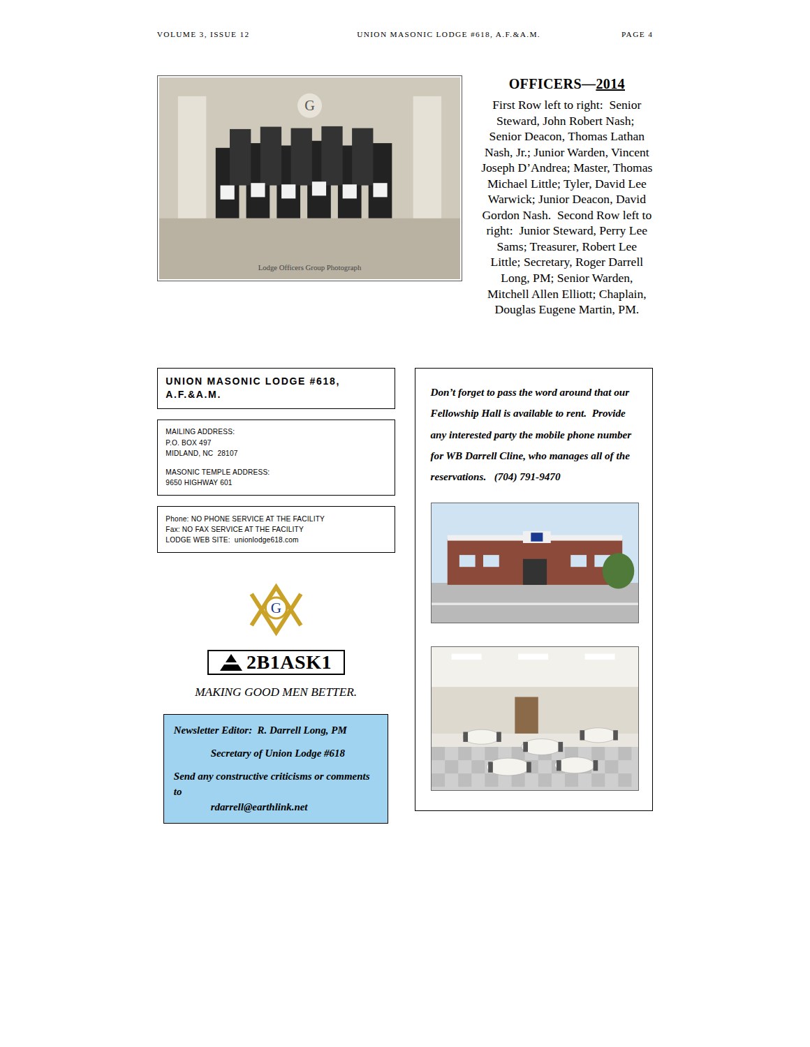VOLUME 3, ISSUE 12
UNION MASONIC LODGE #618, A.F.&A.M.
PAGE 4
OFFICERS—2014
First Row left to right: Senior Steward, John Robert Nash; Senior Deacon, Thomas Lathan Nash, Jr.; Junior Warden, Vincent Joseph D’Andrea; Master, Thomas Michael Little; Tyler, David Lee Warwick; Junior Deacon, David Gordon Nash. Second Row left to right: Junior Steward, Perry Lee Sams; Treasurer, Robert Lee Little; Secretary, Roger Darrell Long, PM; Senior Warden, Mitchell Allen Elliott; Chaplain, Douglas Eugene Martin, PM.
UNION MASONIC LODGE #618, A.F.&A.M.
MAILING ADDRESS:
P.O. BOX 497
MIDLAND, NC 28107
MASONIC TEMPLE ADDRESS:
9650 HIGHWAY 601
Phone: NO PHONE SERVICE AT THE FACILITY
Fax: NO FAX SERVICE AT THE FACILITY
LODGE WEB SITE: unionlodge618.com
2B1ASK1
MAKING GOOD MEN BETTER.
Newsletter Editor: R. Darrell Long, PM
Secretary of Union Lodge #618
Send any constructive criticisms or comments to rdarrell@earthlink.net
Don’t forget to pass the word around that our Fellowship Hall is available to rent. Provide any interested party the mobile phone number for WB Darrell Cline, who manages all of the reservations. (704) 791-9470